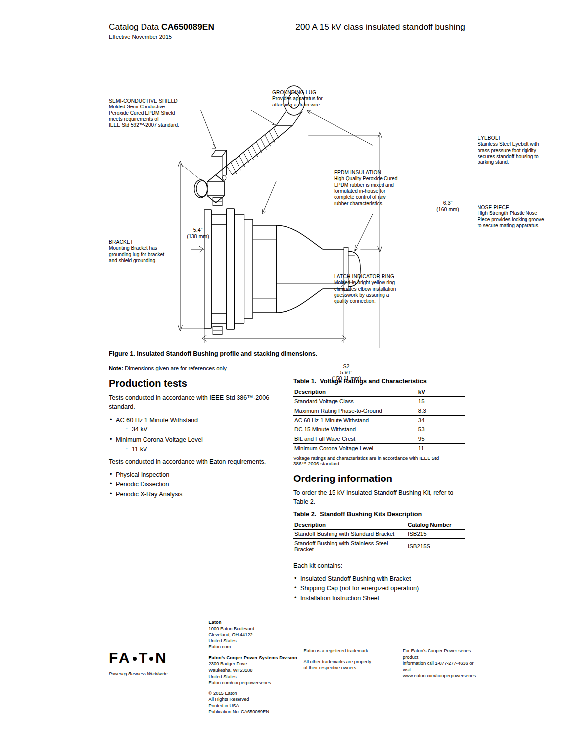Catalog Data CA650089EN
Effective November 2015
200 A 15 kV class insulated standoff bushing
SEMI-CONDUCTIVE SHIELD
Molded Semi-Conductive
Peroxide Cured EPDM Shield
meets requirements of
IEEE Std 592™-2007 standard.
GROUNDING LUG
Provides apparatus for
attaching a drain wire.
EYEBOLT
Stainless Steel Eyebolt with
brass pressure foot rigidity
secures standoff housing to
parking stand.
EPDM INSULATION
High Quality Peroxide Cured
EPDM rubber is mixed and
formulated in-house for
complete control of raw
rubber characteristics.
NOSE PIECE
High Strength Plastic Nose
Piece provides locking groove
to secure mating apparatus.
BRACKET
Mounting Bracket has
grounding lug for bracket
and shield grounding.
LATCH INDICATOR RING
Molded-in bright yellow ring
eliminates elbow installation
guesswork by assuring a
quality connection.
5.4”
(138 mm)
6.3”
(160 mm)
S2
5.91”
(150.11 mm)
Figure 1. Insulated Standoff Bushing profile and stacking dimensions.
Note: Dimensions given are for references only
Production tests
Tests conducted in accordance with IEEE Std 386™-2006 standard.
AC 60 Hz 1 Minute Withstand
34 kV
Minimum Corona Voltage Level
11 kV
Tests conducted in accordance with Eaton requirements.
Physical Inspection
Periodic Dissection
Periodic X-Ray Analysis
Table 1. Voltage Ratings and Characteristics
| Description | kV |
| --- | --- |
| Standard Voltage Class | 15 |
| Maximum Rating Phase-to-Ground | 8.3 |
| AC 60 Hz 1 Minute Withstand | 34 |
| DC 15 Minute Withstand | 53 |
| BIL and Full Wave Crest | 95 |
| Minimum Corona Voltage Level | 11 |
Voltage ratings and characteristics are in accordance with IEEE Std 386™-2006 standard.
Ordering information
To order the 15 kV Insulated Standoff Bushing Kit, refer to Table 2.
Table 2. Standoff Bushing Kits Description
| Description | Catalog Number |
| --- | --- |
| Standoff Bushing with Standard Bracket | ISB215 |
| Standoff Bushing with Stainless Steel Bracket | ISB215S |
Each kit contains:
Insulated Standoff Bushing with Bracket
Shipping Cap (not for energized operation)
Installation Instruction Sheet
F A T N
Powering Business Worldwide
Eaton
1000 Eaton Boulevard
Cleveland, OH 44122
United States
Eaton.com
Eaton’s Cooper Power Systems Division
2300 Badger Drive
Waukesha, WI 53188
United States
Eaton.com/cooperpowerseries
© 2015 Eaton
All Rights Reserved
Printed in USA
Publication No. CA650089EN
Eaton is a registered trademark.
All other trademarks are property
of their respective owners.
For Eaton’s Cooper Power series product
information call 1-877-277-4636 or visit:
www.eaton.com/cooperpowerseries.